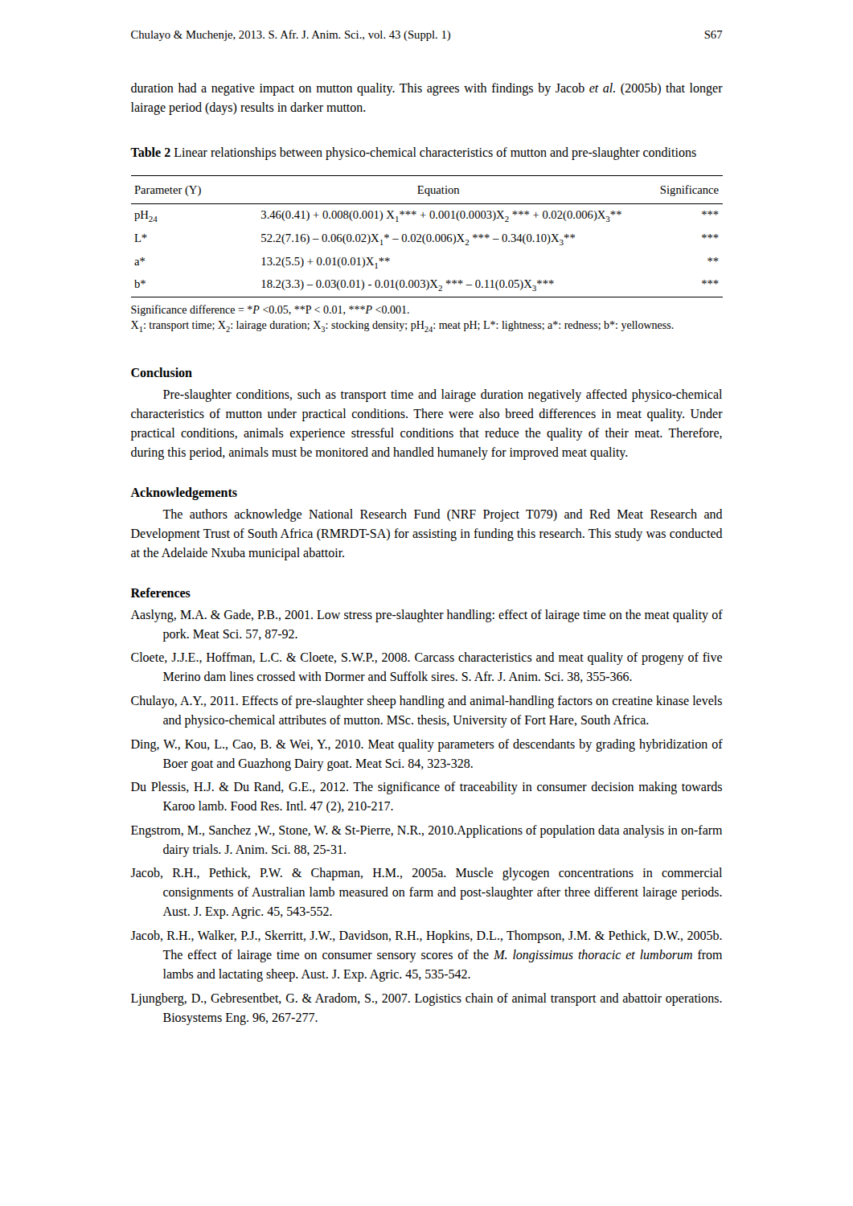Chulayo & Muchenje, 2013. S. Afr. J. Anim. Sci., vol. 43 (Suppl. 1) S67
duration had a negative impact on mutton quality. This agrees with findings by Jacob et al. (2005b) that longer lairage period (days) results in darker mutton.
Table 2 Linear relationships between physico-chemical characteristics of mutton and pre-slaughter conditions
| Parameter (Y) | Equation | Significance |
| --- | --- | --- |
| pH 24 | 3.46(0.41) + 0.008(0.001) X 1 *** + 0.001(0.0003)X 2 *** + 0.02(0.006)X 3 ** | *** |
| L* | 52.2(7.16) – 0.06(0.02)X 1 * – 0.02(0.006)X 2 *** – 0.34(0.10)X 3 ** | *** |
| a* | 13.2(5.5) + 0.01(0.01)X 1 ** | ** |
| b* | 18.2(3.3) – 0.03(0.01) - 0.01(0.003)X 2 *** – 0.11(0.05)X 3 *** | *** |
Significance difference = *P <0.05, **P < 0.01, ***P <0.001.
X1: transport time; X2: lairage duration; X3: stocking density; pH24: meat pH; L*: lightness; a*: redness; b*: yellowness.
Conclusion
Pre-slaughter conditions, such as transport time and lairage duration negatively affected physico-chemical characteristics of mutton under practical conditions. There were also breed differences in meat quality. Under practical conditions, animals experience stressful conditions that reduce the quality of their meat. Therefore, during this period, animals must be monitored and handled humanely for improved meat quality.
Acknowledgements
The authors acknowledge National Research Fund (NRF Project T079) and Red Meat Research and Development Trust of South Africa (RMRDT-SA) for assisting in funding this research. This study was conducted at the Adelaide Nxuba municipal abattoir.
References
Aaslyng, M.A. & Gade, P.B., 2001. Low stress pre-slaughter handling: effect of lairage time on the meat quality of pork. Meat Sci. 57, 87-92.
Cloete, J.J.E., Hoffman, L.C. & Cloete, S.W.P., 2008. Carcass characteristics and meat quality of progeny of five Merino dam lines crossed with Dormer and Suffolk sires. S. Afr. J. Anim. Sci. 38, 355-366.
Chulayo, A.Y., 2011. Effects of pre-slaughter sheep handling and animal-handling factors on creatine kinase levels and physico-chemical attributes of mutton. MSc. thesis, University of Fort Hare, South Africa.
Ding, W., Kou, L., Cao, B. & Wei, Y., 2010. Meat quality parameters of descendants by grading hybridization of Boer goat and Guazhong Dairy goat. Meat Sci. 84, 323-328.
Du Plessis, H.J. & Du Rand, G.E., 2012. The significance of traceability in consumer decision making towards Karoo lamb. Food Res. Intl. 47 (2), 210-217.
Engstrom, M., Sanchez ,W., Stone, W. & St-Pierre, N.R., 2010.Applications of population data analysis in on-farm dairy trials. J. Anim. Sci. 88, 25-31.
Jacob, R.H., Pethick, P.W. & Chapman, H.M., 2005a. Muscle glycogen concentrations in commercial consignments of Australian lamb measured on farm and post-slaughter after three different lairage periods. Aust. J. Exp. Agric. 45, 543-552.
Jacob, R.H., Walker, P.J., Skerritt, J.W., Davidson, R.H., Hopkins, D.L., Thompson, J.M. & Pethick, D.W., 2005b. The effect of lairage time on consumer sensory scores of the M. longissimus thoracic et lumborum from lambs and lactating sheep. Aust. J. Exp. Agric. 45, 535-542.
Ljungberg, D., Gebresentbet, G. & Aradom, S., 2007. Logistics chain of animal transport and abattoir operations. Biosystems Eng. 96, 267-277.